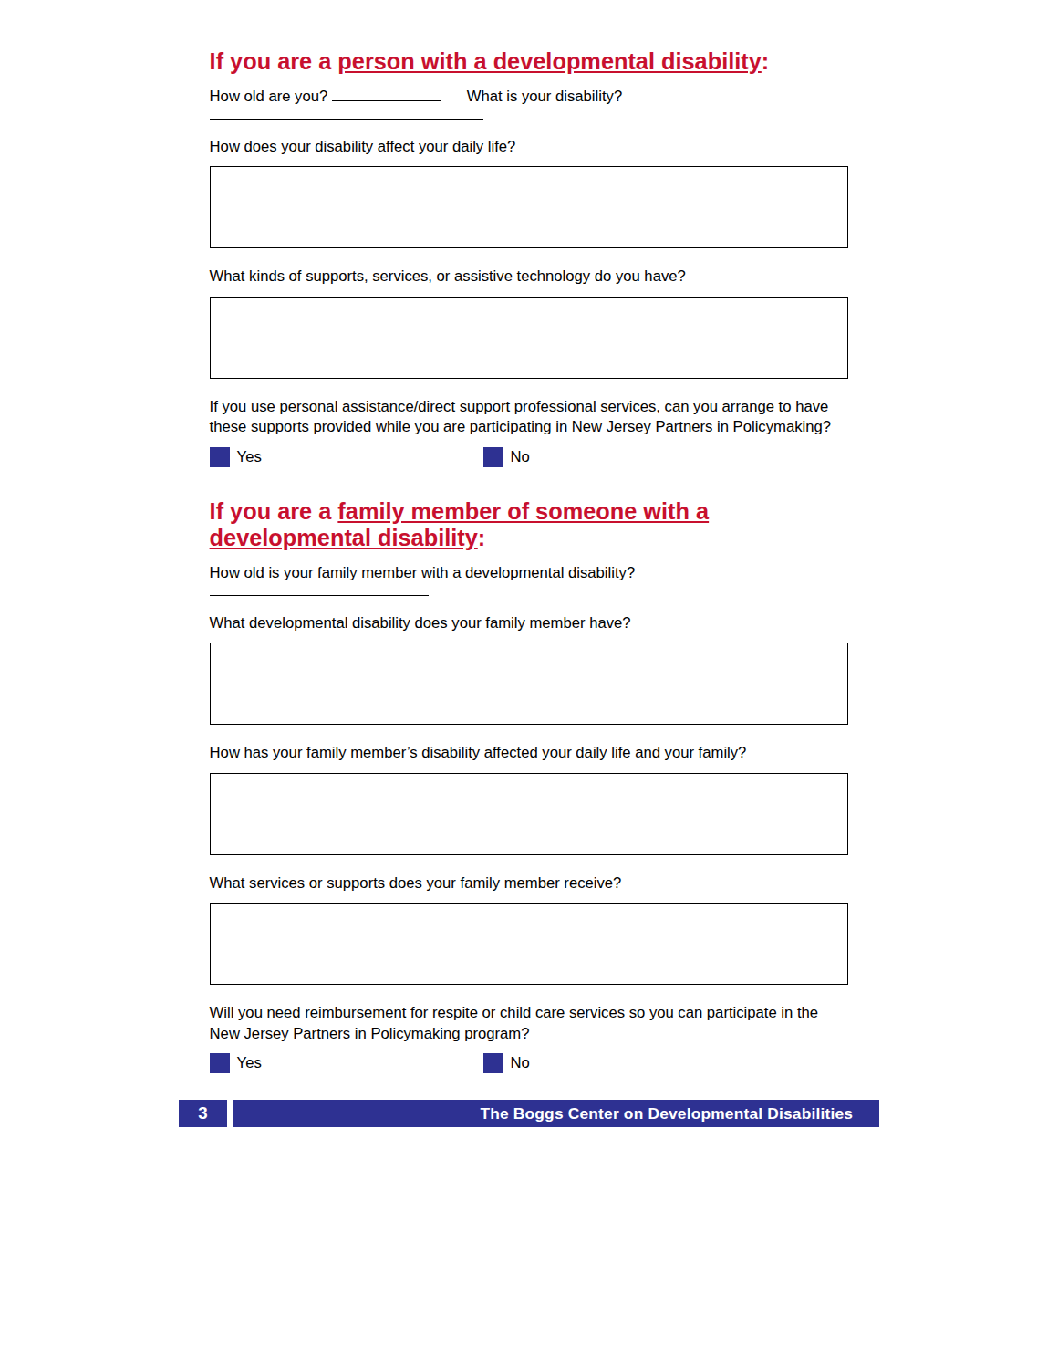If you are a person with a developmental disability:
How old are you? What is your disability?
How does your disability affect your daily life?
What kinds of supports, services, or assistive technology do you have?
If you use personal assistance/direct support professional services, can you arrange to have these supports provided while you are participating in New Jersey Partners in Policymaking?
Yes No
If you are a family member of someone with a developmental disability:
How old is your family member with a developmental disability?
What developmental disability does your family member have?
How has your family member’s disability affected your daily life and your family?
What services or supports does your family member receive?
Will you need reimbursement for respite or child care services so you can participate in the New Jersey Partners in Policymaking program?
Yes No
3
The Boggs Center on Developmental Disabilities